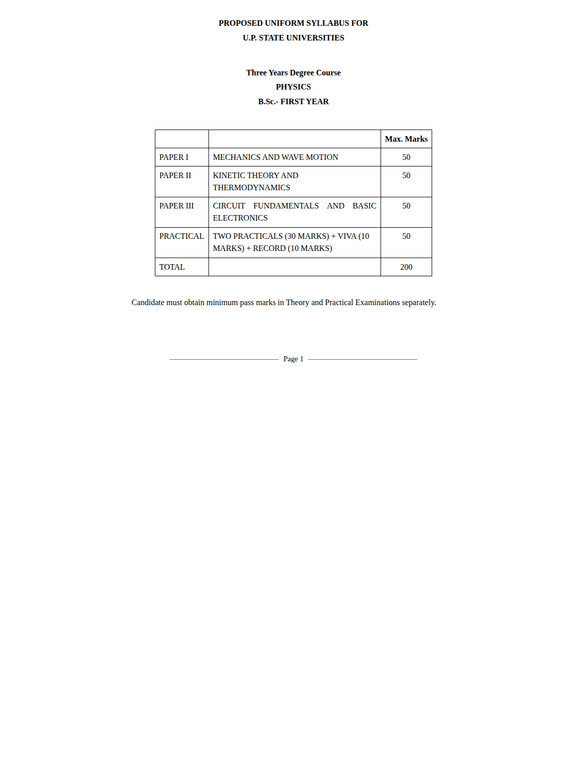PROPOSED UNIFORM SYLLABUS FOR
U.P. STATE UNIVERSITIES
Three Years Degree Course
PHYSICS
B.Sc.- FIRST YEAR
| | | Max. Marks |
| PAPER I | MECHANICS AND WAVE MOTION | 50 |
| PAPER II | KINETIC THEORY AND THERMODYNAMICS | 50 |
| PAPER III | CIRCUIT FUNDAMENTALS AND BASIC ELECTRONICS | 50 |
| PRACTICAL | TWO PRACTICALS (30 MARKS) + VIVA (10 MARKS) + RECORD (10 MARKS) | 50 |
| TOTAL | | 200 |
Candidate must obtain minimum pass marks in Theory and Practical Examinations separately.
Page 1